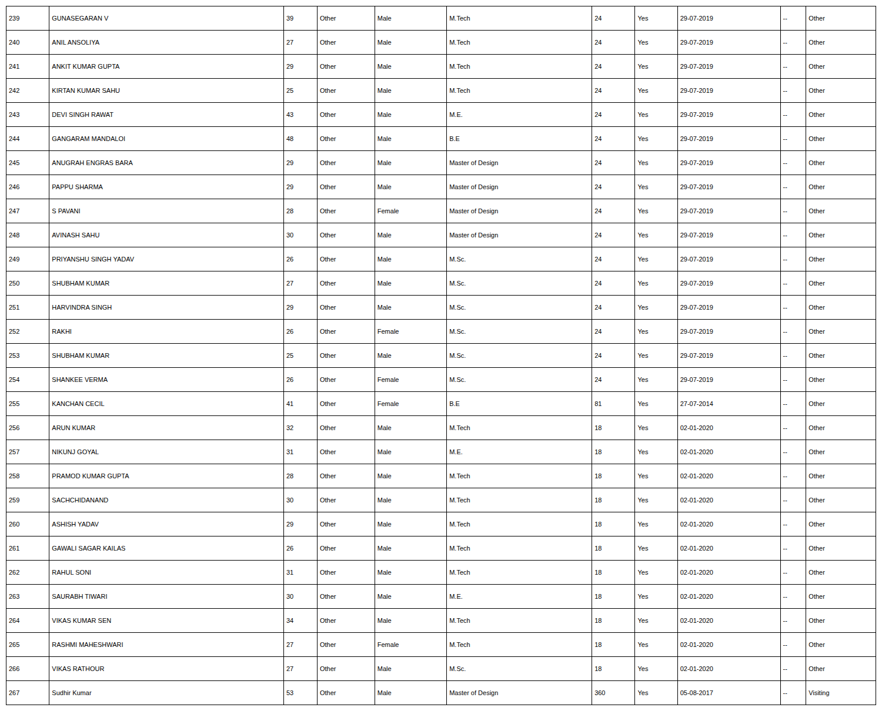| 239 | GUNASEGARAN V | 39 | Other | Male | M.Tech | 24 | Yes | 29-07-2019 | -- | Other |
| 240 | ANIL ANSOLIYA | 27 | Other | Male | M.Tech | 24 | Yes | 29-07-2019 | -- | Other |
| 241 | ANKIT KUMAR GUPTA | 29 | Other | Male | M.Tech | 24 | Yes | 29-07-2019 | -- | Other |
| 242 | KIRTAN KUMAR SAHU | 25 | Other | Male | M.Tech | 24 | Yes | 29-07-2019 | -- | Other |
| 243 | DEVI SINGH RAWAT | 43 | Other | Male | M.E. | 24 | Yes | 29-07-2019 | -- | Other |
| 244 | GANGARAM MANDALOI | 48 | Other | Male | B.E | 24 | Yes | 29-07-2019 | -- | Other |
| 245 | ANUGRAH ENGRAS BARA | 29 | Other | Male | Master of Design | 24 | Yes | 29-07-2019 | -- | Other |
| 246 | PAPPU SHARMA | 29 | Other | Male | Master of Design | 24 | Yes | 29-07-2019 | -- | Other |
| 247 | S PAVANI | 28 | Other | Female | Master of Design | 24 | Yes | 29-07-2019 | -- | Other |
| 248 | AVINASH SAHU | 30 | Other | Male | Master of Design | 24 | Yes | 29-07-2019 | -- | Other |
| 249 | PRIYANSHU SINGH YADAV | 26 | Other | Male | M.Sc. | 24 | Yes | 29-07-2019 | -- | Other |
| 250 | SHUBHAM KUMAR | 27 | Other | Male | M.Sc. | 24 | Yes | 29-07-2019 | -- | Other |
| 251 | HARVINDRA SINGH | 29 | Other | Male | M.Sc. | 24 | Yes | 29-07-2019 | -- | Other |
| 252 | RAKHI | 26 | Other | Female | M.Sc. | 24 | Yes | 29-07-2019 | -- | Other |
| 253 | SHUBHAM KUMAR | 25 | Other | Male | M.Sc. | 24 | Yes | 29-07-2019 | -- | Other |
| 254 | SHANKEE VERMA | 26 | Other | Female | M.Sc. | 24 | Yes | 29-07-2019 | -- | Other |
| 255 | KANCHAN CECIL | 41 | Other | Female | B.E | 81 | Yes | 27-07-2014 | -- | Other |
| 256 | ARUN KUMAR | 32 | Other | Male | M.Tech | 18 | Yes | 02-01-2020 | -- | Other |
| 257 | NIKUNJ GOYAL | 31 | Other | Male | M.E. | 18 | Yes | 02-01-2020 | -- | Other |
| 258 | PRAMOD KUMAR GUPTA | 28 | Other | Male | M.Tech | 18 | Yes | 02-01-2020 | -- | Other |
| 259 | SACHCHIDANAND | 30 | Other | Male | M.Tech | 18 | Yes | 02-01-2020 | -- | Other |
| 260 | ASHISH YADAV | 29 | Other | Male | M.Tech | 18 | Yes | 02-01-2020 | -- | Other |
| 261 | GAWALI SAGAR KAILAS | 26 | Other | Male | M.Tech | 18 | Yes | 02-01-2020 | -- | Other |
| 262 | RAHUL SONI | 31 | Other | Male | M.Tech | 18 | Yes | 02-01-2020 | -- | Other |
| 263 | SAURABH TIWARI | 30 | Other | Male | M.E. | 18 | Yes | 02-01-2020 | -- | Other |
| 264 | VIKAS KUMAR SEN | 34 | Other | Male | M.Tech | 18 | Yes | 02-01-2020 | -- | Other |
| 265 | RASHMI MAHESHWARI | 27 | Other | Female | M.Tech | 18 | Yes | 02-01-2020 | -- | Other |
| 266 | VIKAS RATHOUR | 27 | Other | Male | M.Sc. | 18 | Yes | 02-01-2020 | -- | Other |
| 267 | Sudhir Kumar | 53 | Other | Male | Master of Design | 360 | Yes | 05-08-2017 | -- | Visiting |